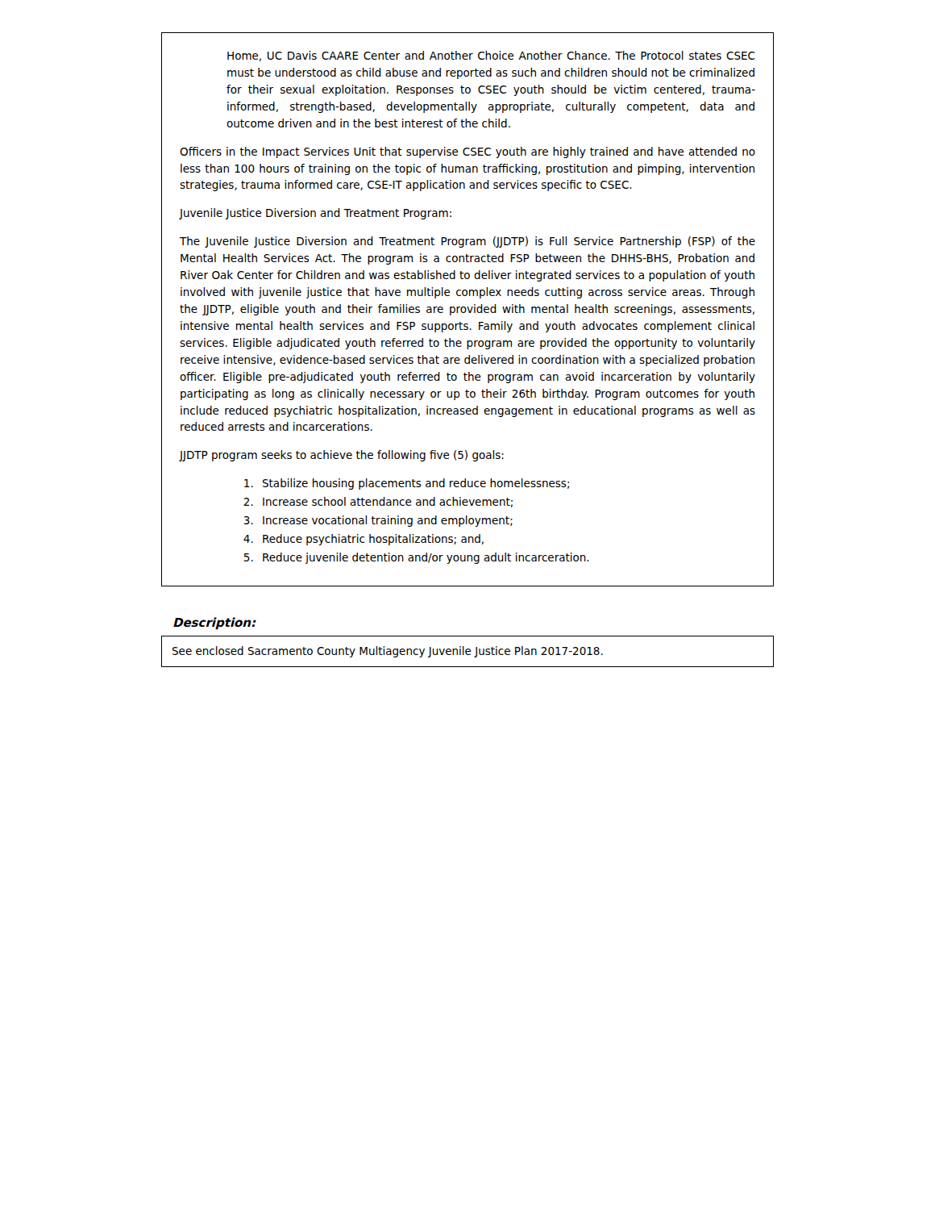Home, UC Davis CAARE Center and Another Choice Another Chance. The Protocol states CSEC must be understood as child abuse and reported as such and children should not be criminalized for their sexual exploitation. Responses to CSEC youth should be victim centered, trauma-informed, strength-based, developmentally appropriate, culturally competent, data and outcome driven and in the best interest of the child.
Officers in the Impact Services Unit that supervise CSEC youth are highly trained and have attended no less than 100 hours of training on the topic of human trafficking, prostitution and pimping, intervention strategies, trauma informed care, CSE-IT application and services specific to CSEC.
Juvenile Justice Diversion and Treatment Program:
The Juvenile Justice Diversion and Treatment Program (JJDTP) is Full Service Partnership (FSP) of the Mental Health Services Act. The program is a contracted FSP between the DHHS-BHS, Probation and River Oak Center for Children and was established to deliver integrated services to a population of youth involved with juvenile justice that have multiple complex needs cutting across service areas. Through the JJDTP, eligible youth and their families are provided with mental health screenings, assessments, intensive mental health services and FSP supports. Family and youth advocates complement clinical services. Eligible adjudicated youth referred to the program are provided the opportunity to voluntarily receive intensive, evidence-based services that are delivered in coordination with a specialized probation officer. Eligible pre-adjudicated youth referred to the program can avoid incarceration by voluntarily participating as long as clinically necessary or up to their 26th birthday. Program outcomes for youth include reduced psychiatric hospitalization, increased engagement in educational programs as well as reduced arrests and incarcerations.
JJDTP program seeks to achieve the following five (5) goals:
Stabilize housing placements and reduce homelessness;
Increase school attendance and achievement;
Increase vocational training and employment;
Reduce psychiatric hospitalizations; and,
Reduce juvenile detention and/or young adult incarceration.
Description:
See enclosed Sacramento County Multiagency Juvenile Justice Plan 2017-2018.